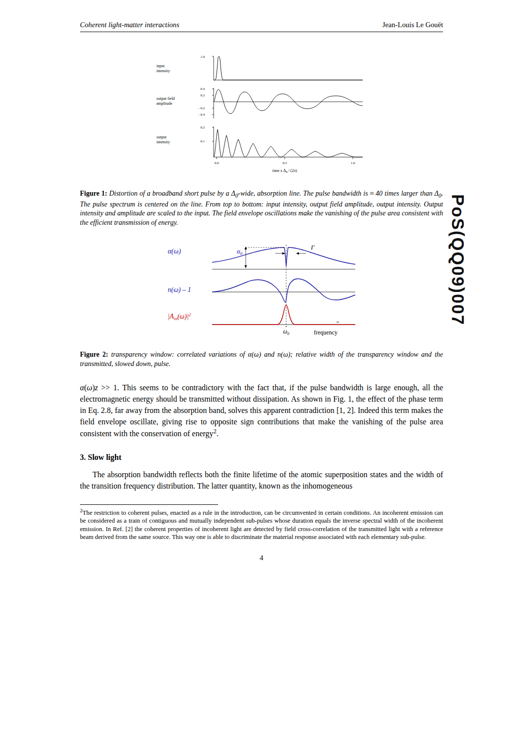Coherent light-matter interactions Jean-Louis Le Gouët
PoS(QQ09)007
input intensity 1.0 output field amplitude 0.4 0.2 - 0.2 - 0.4 output intensity 0.2 0.1 0.0 0.5 1.0 time x Δ0 / (2π)
Figure 1: Distortion of a broadband short pulse by a Δ0-wide, absorption line. The pulse bandwidth is ≈ 40 times larger than Δ0. The pulse spectrum is centered on the line. From top to bottom: input intensity, output field amplitude, output intensity. Output intensity and amplitude are scaled to the input. The field envelope oscillations make the vanishing of the pulse area consistent with the efficient transmission of energy.
α(ω) α0 Γ n(ω) – 1 |Ain(ω)|2 ≈ ω0 frequency
Figure 2: transparency window: correlated variations of α(ω) and n(ω); relative width of the transparency window and the transmitted, slowed down, pulse.
α(ω)z >> 1. This seems to be contradictory with the fact that, if the pulse bandwidth is large enough, all the electromagnetic energy should be transmitted without dissipation. As shown in Fig. 1, the effect of the phase term in Eq. 2.8, far away from the absorption band, solves this apparent contradiction [1, 2]. Indeed this term makes the field envelope oscillate, giving rise to opposite sign contributions that make the vanishing of the pulse area consistent with the conservation of energy2.
3. Slow light
The absorption bandwidth reflects both the finite lifetime of the atomic superposition states and the width of the transition frequency distribution. The latter quantity, known as the inhomogeneous
2The restriction to coherent pulses, enacted as a rule in the introduction, can be circumvented in certain conditions. An incoherent emission can be considered as a train of contiguous and mutually independent sub-pulses whose duration equals the inverse spectral width of the incoherent emission. In Ref. [2] the coherent properties of incoherent light are detected by field cross-correlation of the transmitted light with a reference beam derived from the same source. This way one is able to discriminate the material response associated with each elementary sub-pulse.
4